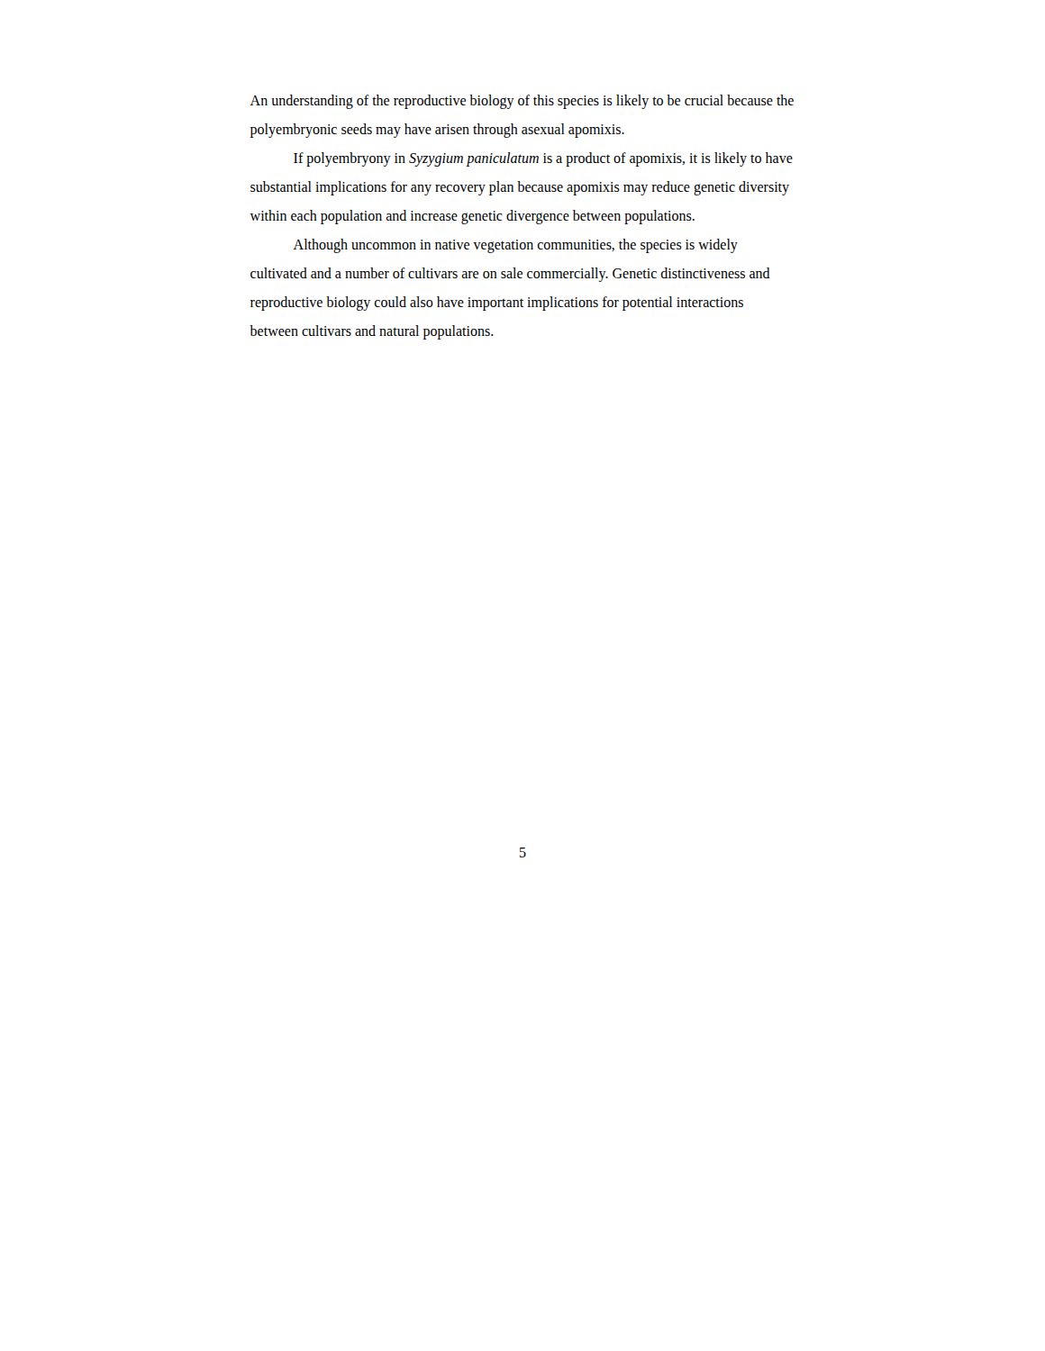An understanding of the reproductive biology of this species is likely to be crucial because the polyembryonic seeds may have arisen through asexual apomixis.
If polyembryony in Syzygium paniculatum is a product of apomixis, it is likely to have substantial implications for any recovery plan because apomixis may reduce genetic diversity within each population and increase genetic divergence between populations.
Although uncommon in native vegetation communities, the species is widely cultivated and a number of cultivars are on sale commercially. Genetic distinctiveness and reproductive biology could also have important implications for potential interactions between cultivars and natural populations.
5